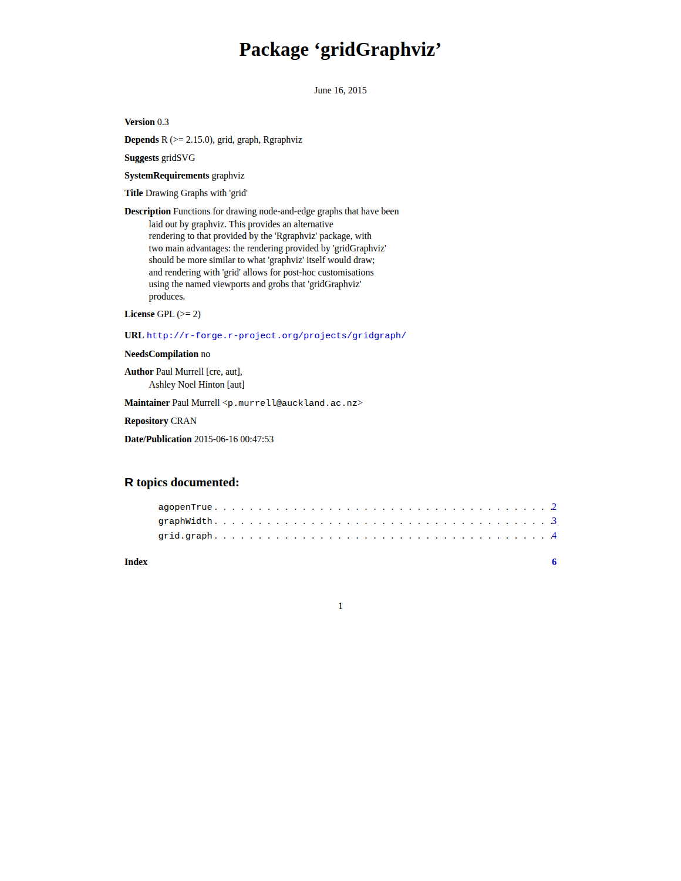Package ‘gridGraphviz’
June 16, 2015
Version
0.3
Depends
R (>= 2.15.0), grid, graph, Rgraphviz
Suggests
gridSVG
SystemRequirements
graphviz
Title
Drawing Graphs with 'grid'
Description
Functions for drawing node-and-edge graphs that have been laid out by graphviz. This provides an alternative rendering to that provided by the 'Rgraphviz' package, with two main advantages: the rendering provided by 'gridGraphviz' should be more similar to what 'graphviz' itself would draw; and rendering with 'grid' allows for post-hoc customisations using the named viewports and grobs that 'gridGraphviz' produces.
License
GPL (>= 2)
URL
http://r-forge.r-project.org/projects/gridgraph/
NeedsCompilation
no
Author
Paul Murrell [cre, aut], Ashley Noel Hinton [aut]
Maintainer
Paul Murrell <p.murrell@auckland.ac.nz>
Repository
CRAN
Date/Publication
2015-06-16 00:47:53
R topics documented:
2 agopenTrue . . . . . . . . . . . . . . . . . . . . . . . . . . . . . . . . . . . . . . . . . . . . . .
3 graphWidth . . . . . . . . . . . . . . . . . . . . . . . . . . . . . . . . . . . . . . . . . . . . . .
4 grid.graph . . . . . . . . . . . . . . . . . . . . . . . . . . . . . . . . . . . . . . . . . . . . . .
6 Index
1